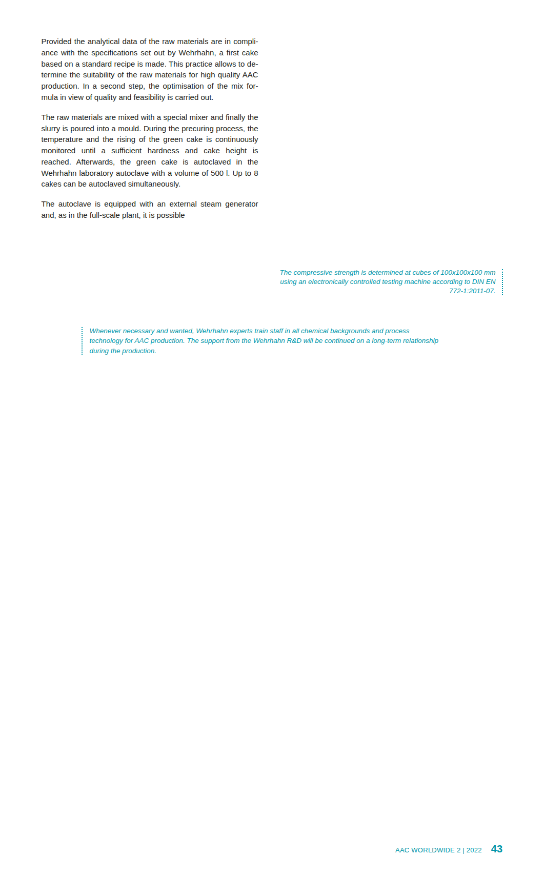Provided the analytical data of the raw materials are in compliance with the specifications set out by Wehrhahn, a first cake based on a standard recipe is made. This practice allows to determine the suitability of the raw materials for high quality AAC production. In a second step, the optimisation of the mix formula in view of quality and feasibility is carried out.
The raw materials are mixed with a special mixer and finally the slurry is poured into a mould. During the precuring process, the temperature and the rising of the green cake is continuously monitored until a sufficient hardness and cake height is reached. Afterwards, the green cake is autoclaved in the Wehrhahn laboratory autoclave with a volume of 500 l. Up to 8 cakes can be autoclaved simultaneously.
The autoclave is equipped with an external steam generator and, as in the full-scale plant, it is possible
The compressive strength is determined at cubes of 100x100x100 mm using an electronically controlled testing machine according to DIN EN 772-1:2011-07.
Whenever necessary and wanted, Wehrhahn experts train staff in all chemical backgrounds and process technology for AAC production. The support from the Wehrhahn R&D will be continued on a long-term relationship during the production.
AAC WORLDWIDE 2 | 2022 43